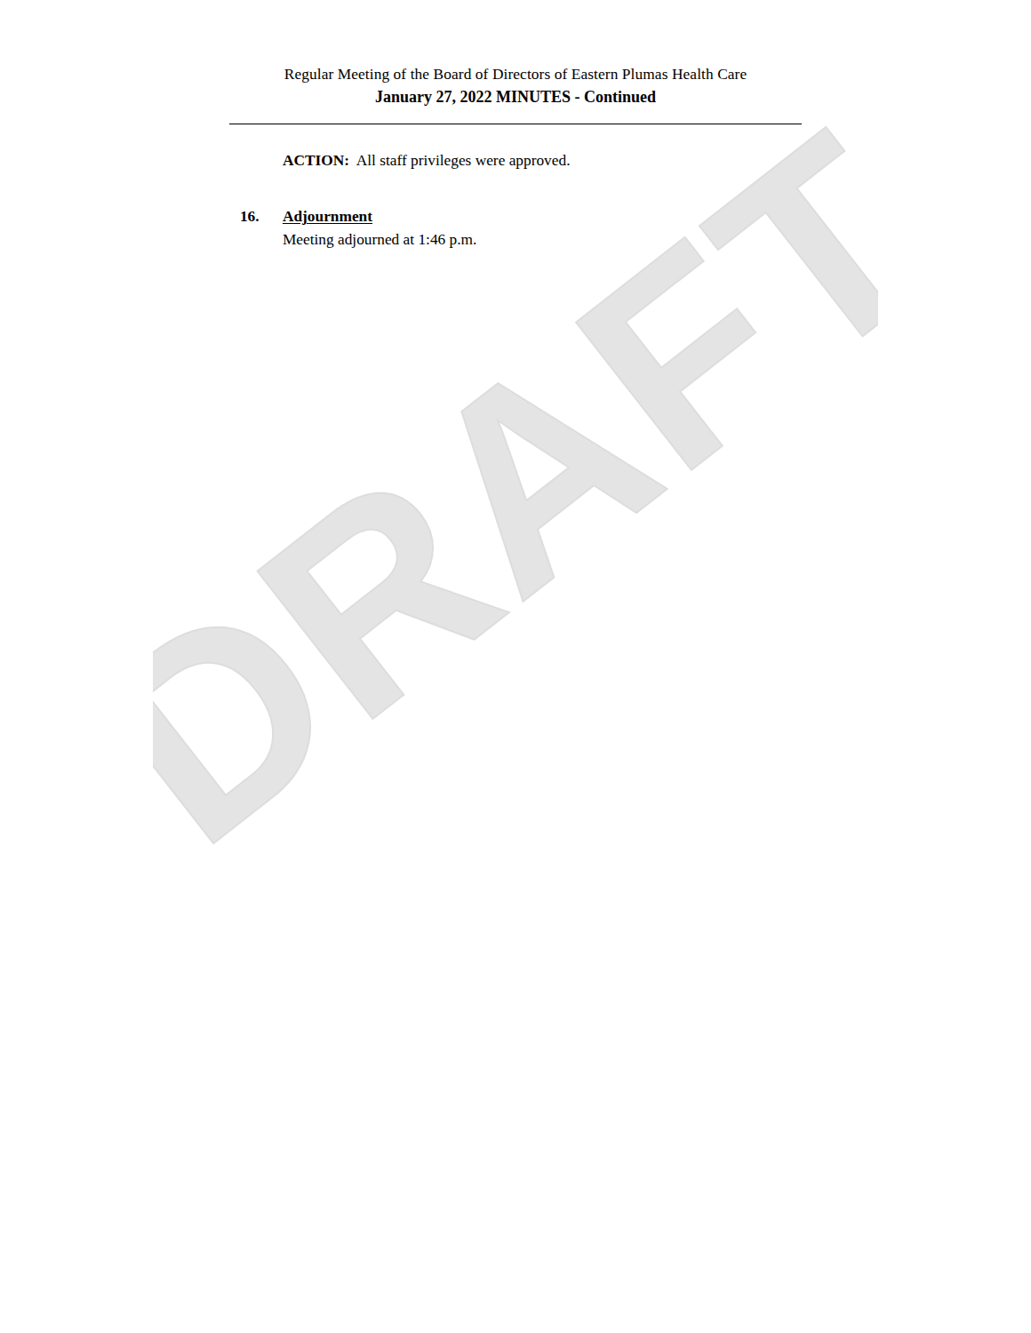DRAFT
Regular Meeting of the Board of Directors of Eastern Plumas Health Care
January 27, 2022 MINUTES - Continued
ACTION: All staff privileges were approved.
16. Adjournment
Meeting adjourned at 1:46 p.m.